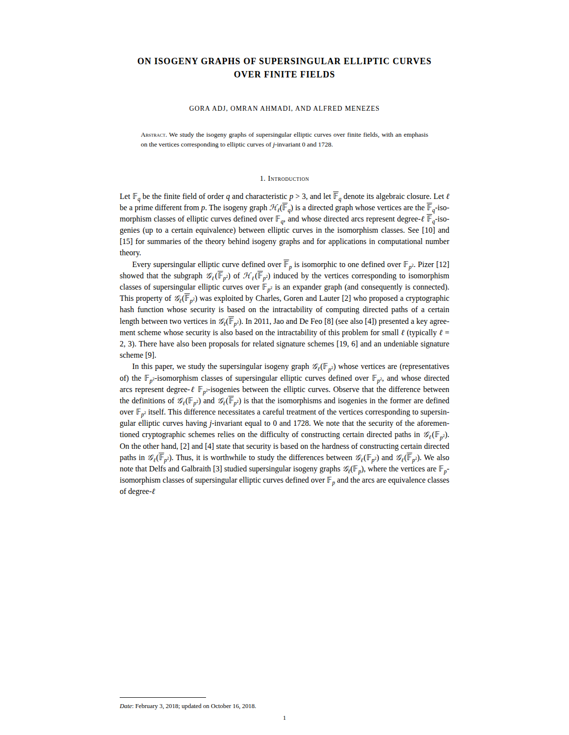On Isogeny Graphs of Supersingular Elliptic Curves
over Finite Fields
Gora Adj, Omran Ahmadi, and Alfred Menezes
Abstract. We study the isogeny graphs of supersingular elliptic curves over finite fields, with an emphasis on the vertices corresponding to elliptic curves of j-invariant 0 and 1728.
1. Introduction
Let 𝔽q be the finite field of order q and characteristic p > 3, and let 𝔽q denote its algebraic closure. Let ℓ be a prime different from p. The isogeny graph ℋℓ(𝔽q) is a directed graph whose vertices are the 𝔽q-isomorphism classes of elliptic curves defined over 𝔽q, and whose directed arcs represent degree-ℓ 𝔽q-isogenies (up to a certain equivalence) between elliptic curves in the isomorphism classes. See [10] and [15] for summaries of the theory behind isogeny graphs and for applications in computational number theory.
Every supersingular elliptic curve defined over 𝔽p is isomorphic to one defined over 𝔽p2. Pizer [12] showed that the subgraph 𝒢ℓ(𝔽p2) of ℋℓ(𝔽p2) induced by the vertices corresponding to isomorphism classes of supersingular elliptic curves over 𝔽p2 is an expander graph (and consequently is connected). This property of 𝒢ℓ(𝔽p2) was exploited by Charles, Goren and Lauter [2] who proposed a cryptographic hash function whose security is based on the intractability of computing directed paths of a certain length between two vertices in 𝒢ℓ(𝔽p2). In 2011, Jao and De Feo [8] (see also [4]) presented a key agreement scheme whose security is also based on the intractability of this problem for small ℓ (typically ℓ = 2, 3). There have also been proposals for related signature schemes [19, 6] and an undeniable signature scheme [9].
In this paper, we study the supersingular isogeny graph 𝒢ℓ(𝔽p2) whose vertices are (representatives of) the 𝔽p2-isomorphism classes of supersingular elliptic curves defined over 𝔽p2, and whose directed arcs represent degree-ℓ 𝔽p2-isogenies between the elliptic curves. Observe that the difference between the definitions of 𝒢ℓ(𝔽p2) and 𝒢ℓ(𝔽p2) is that the isomorphisms and isogenies in the former are defined over 𝔽p2 itself. This difference necessitates a careful treatment of the vertices corresponding to supersingular elliptic curves having j-invariant equal to 0 and 1728. We note that the security of the aforementioned cryptographic schemes relies on the difficulty of constructing certain directed paths in 𝒢ℓ(𝔽p2). On the other hand, [2] and [4] state that security is based on the hardness of constructing certain directed paths in 𝒢ℓ(𝔽p2). Thus, it is worthwhile to study the differences between 𝒢ℓ(𝔽p2) and 𝒢ℓ(𝔽p2). We also note that Delfs and Galbraith [3] studied supersingular isogeny graphs 𝒢ℓ(𝔽p), where the vertices are 𝔽p-isomorphism classes of supersingular elliptic curves defined over 𝔽p and the arcs are equivalence classes of degree-ℓ
Date: February 3, 2018; updated on October 16, 2018.
1